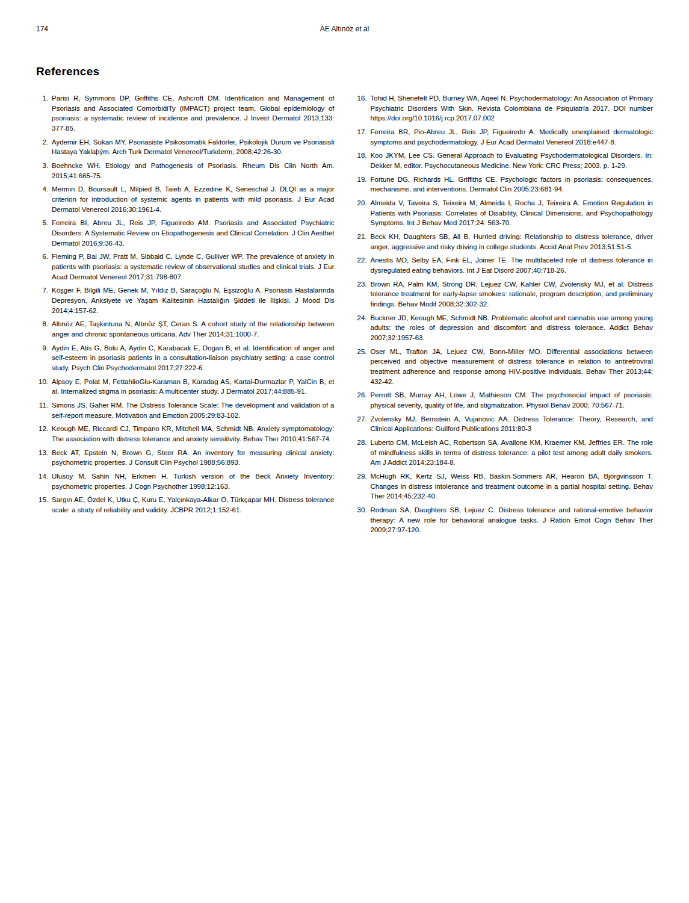174 AE Altınöz et al
References
Parisi R, Symmons DP, Griffiths CE, Ashcroft DM. Identification and Management of Psoriasis and Associated ComorbidiTy (IMPACT) project team. Global epidemiology of psoriasis: a systematic review of incidence and prevalence. J Invest Dermatol 2013;133: 377-85.
Aydemir EH, Sukan MY. Psoriasiste Psikosomatik Faktörler, Psikolojik Durum ve Psoriasisli Hastaya Yaklaþým. Arch Turk Dermatol Venereol/Turkderm, 2008;42:26-30.
Boehncke WH. Etiology and Pathogenesis of Psoriasis. Rheum Dis Clin North Am. 2015;41:665-75.
Mermin D, Boursault L, Milpied B, Taieb A, Ezzedine K, Seneschal J. DLQI as a major criterion for introduction of systemic agents in patients with mild psoriasis. J Eur Acad Dermatol Venereol 2016;30:1961-4.
Ferreira BI, Abreu JL, Reis JP, Figueiredo AM. Psoriasis and Associated Psychiatric Disorders: A Systematic Review on Etiopathogenesis and Clinical Correlation. J Clin Aesthet Dermatol 2016;9:36-43.
Fleming P, Bai JW, Pratt M, Sibbald C, Lynde C, Gulliver WP. The prevalence of anxiety in patients with psoriasis: a systematic review of observational studies and clinical trials. J Eur Acad Dermatol Venereol 2017;31:798-807.
Köşger F, Bilgili ME, Genek M, Yıldız B, Saraçoğlu N, Eşsizoğlu A. Psoriasis Hastalarında Depresyon, Anksiyete ve Yaşam Kalitesinin Hastalığın Şiddeti ile İlişkisi. J Mood Dis 2014;4:157-62.
Altınöz AE, Taşkıntuna N, Altınöz ŞT, Ceran S. A cohort study of the relationship between anger and chronic spontaneous urticaria. Adv Ther 2014;31:1000-7.
Aydin E, Atis G, Bolu A, Aydin C, Karabacak E, Dogan B, et al. Identification of anger and self-esteem in psoriasis patients in a consultation-liaison psychiatry setting: a case control study. Psych Clin Psychodermatol 2017;27:222-6.
Alpsoy E, Polat M, FettahlioGlu-Karaman B, Karadag AS, Kartal-Durmazlar P, YalCin B, et al. Internalized stigma in psoriasis: A multicenter study. J Dermatol 2017;44:885-91.
Simons JS, Gaher RM. The Distress Tolerance Scale: The development and validation of a self-report measure. Motivation and Emotion 2005;29:83-102.
Keough ME, Riccardi CJ, Timpano KR, Mitchell MA, Schmidt NB. Anxiety symptomatology: The association with distress tolerance and anxiety sensitivity. Behav Ther 2010;41:567-74.
Beck AT, Epstein N, Brown G, Steer RA. An inventory for measuring clinical anxiety: psychometric properties. J Consult Clin Psychol 1988;56:893.
Ulusoy M, Sahin NH, Erkmen H. Turkish version of the Beck Anxiety Inventory: psychometric properties. J Cogn Psychother 1998;12:163.
Sargın AE, Özdel K, Utku Ç, Kuru E, Yalçınkaya-Alkar Ö, Türkçapar MH. Distress tolerance scale: a study of reliability and validity. JCBPR 2012;1:152-61.
Tohid H, Shenefelt PD, Burney WA, Aqeel N. Psychodermatology: An Association of Primary Psychiatric Disorders With Skin. Revista Colombiana de Psiquiatría 2017. DOI number https://doi.org/10.1016/j.rcp.2017.07.002
Ferreira BR, Pio-Abreu JL, Reis JP, Figueiredo A. Medically unexplained dermatologic symptoms and psychodermatology. J Eur Acad Dermatol Venereol 2018:e447-8.
Koo JKYM, Lee CS. General Approach to Evaluating Psychodermatological Disorders. In: Dekker M, editor. Psychocutaneous Medicine. New York: CRC Press; 2003. p. 1-29.
Fortune DG, Richards HL, Griffiths CE. Psychologic factors in psoriasis: consequences, mechanisms, and interventions. Dermatol Clin 2005;23:681-94.
Almeida V, Taveira S, Teixeira M, Almeida I, Rocha J, Teixeira A. Emotion Regulation in Patients with Psoriasis: Correlates of Disability, Clinical Dimensions, and Psychopathology Symptoms. Int J Behav Med 2017;24: 563-70.
Beck KH, Daughters SB, Ali B. Hurried driving: Relationship to distress tolerance, driver anger, aggressive and risky driving in college students. Accid Anal Prev 2013;51:51-5.
Anestis MD, Selby EA, Fink EL, Joiner TE. The multifaceted role of distress tolerance in dysregulated eating behaviors. Int J Eat Disord 2007;40:718-26.
Brown RA, Palm KM, Strong DR, Lejuez CW, Kahler CW, Zvolensky MJ, et al. Distress tolerance treatment for early-lapse smokers: rationale, program description, and preliminary findings. Behav Modif 2008;32:302-32.
Buckner JD, Keough ME, Schmidt NB. Problematic alcohol and cannabis use among young adults: the roles of depression and discomfort and distress tolerance. Addict Behav 2007;32:1957-63.
Oser ML, Trafton JA, Lejuez CW, Bonn-Miller MO. Differential associations between perceived and objective measurement of distress tolerance in relation to antiretroviral treatment adherence and response among HIV-positive individuals. Behav Ther 2013;44: 432-42.
Perrott SB, Murray AH, Lowe J, Mathieson CM. The psychosocial impact of psoriasis: physical severity, quality of life, and stigmatization. Physiol Behav 2000; 70:567-71.
Zvolensky MJ, Bernstein A, Vujanovic AA. Distress Tolerance: Theory, Research, and Clinical Applications: Guilford Publications 2011:80-3
Luberto CM, McLeish AC, Robertson SA, Avallone KM, Kraemer KM, Jeffries ER. The role of mindfulness skills in terms of distress tolerance: a pilot test among adult daily smokers. Am J Addict 2014;23:184-8.
McHugh RK, Kertz SJ, Weiss RB, Baskin-Sommers AR, Hearon BA, Björgvinsson T. Changes in distress intolerance and treatment outcome in a partial hospital setting. Behav Ther 2014;45:232-40.
Rodman SA, Daughters SB, Lejuez C. Distress tolerance and rational-emotive behavior therapy: A new role for behavioral analogue tasks. J Ration Emot Cogn Behav Ther 2009;27:97-120.